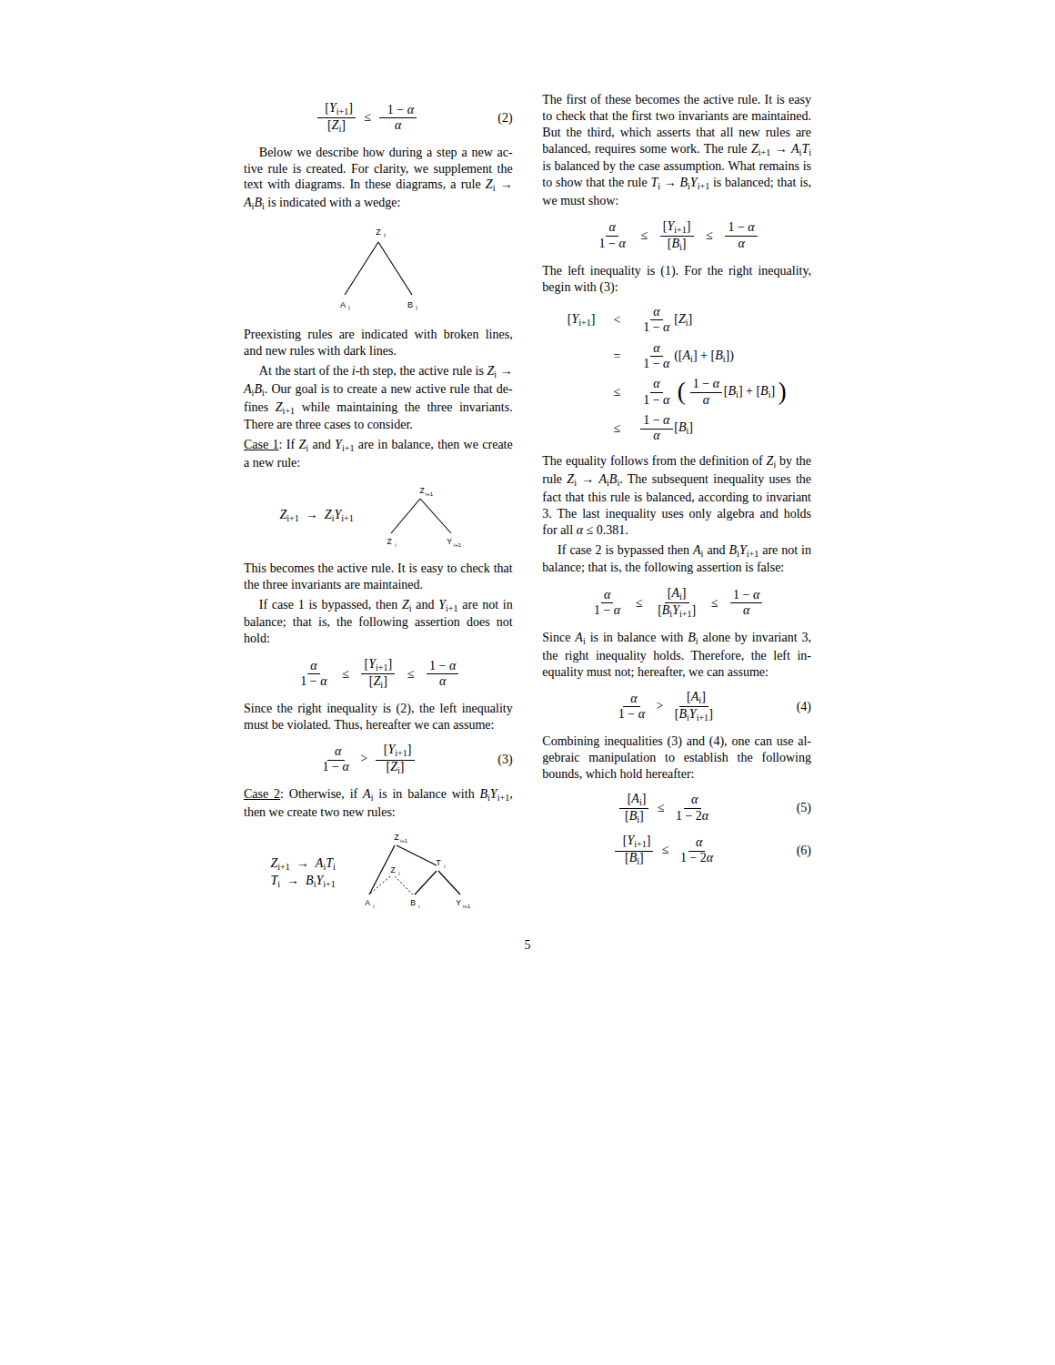[Yi+1][Zi] ≤ 1 − α α
(2)
Below we describe how during a step a new active rule is created. For clarity, we supplement the text with diagrams. In these diagrams, a rule Zi → AiBi is indicated with a wedge:
Z i A i B i
Preexisting rules are indicated with broken lines, and new rules with dark lines.
At the start of the i-th step, the active rule is Zi → AiBi. Our goal is to create a new active rule that defines Zi+1 while maintaining the three invariants. There are three cases to consider.
Case 1: If Zi and Yi+1 are in balance, then we create a new rule:
Zi+1 → ZiYi+1
Z i+1 Z i Y i+1
This becomes the active rule. It is easy to check that the three invariants are maintained.
If case 1 is bypassed, then Zi and Yi+1 are not in balance; that is, the following assertion does not hold:
α 1 − α ≤ [Yi+1][Zi] ≤ 1 − α α
Since the right inequality is (2), the left inequality must be violated. Thus, hereafter we can assume:
α 1 − α > [Yi+1][Zi]
(3)
Case 2: Otherwise, if Ai is in balance with BiYi+1, then we create two new rules:
Zi+1 → AiTi
Ti → BiYi+1
Z i+1 Z i T i A i B i Y i+1
The first of these becomes the active rule. It is easy to check that the first two invariants are maintained. But the third, which asserts that all new rules are balanced, requires some work. The rule Zi+1 → AiTi is balanced by the case assumption. What remains is to show that the rule Ti → BiYi+1 is balanced; that is, we must show:
α 1 − α ≤ [Yi+1][Bi] ≤ 1 − α α
The left inequality is (1). For the right inequality, begin with (3):
[Yi+1]
<
α 1 − α[Zi]
=
α 1 − α([Ai] + [Bi])
≤
α 1 − α ( 1 − α α[Bi] + [Bi] )
≤
1 − α α[Bi]
The equality follows from the definition of Zi by the rule Zi → AiBi. The subsequent inequality uses the fact that this rule is balanced, according to invariant 3. The last inequality uses only algebra and holds for all α ≤ 0.381.
If case 2 is bypassed then Ai and BiYi+1 are not in balance; that is, the following assertion is false:
α 1 − α ≤ [Ai][BiYi+1] ≤ 1 − α α
Since Ai is in balance with Bi alone by invariant 3, the right inequality holds. Therefore, the left inequality must not; hereafter, we can assume:
α 1 − α > [Ai][BiYi+1]
(4)
Combining inequalities (3) and (4), one can use algebraic manipulation to establish the following bounds, which hold hereafter:
[Ai][Bi] ≤ α 1 − 2α
(5)
[Yi+1][Bi] ≤ α 1 − 2α
(6)
5